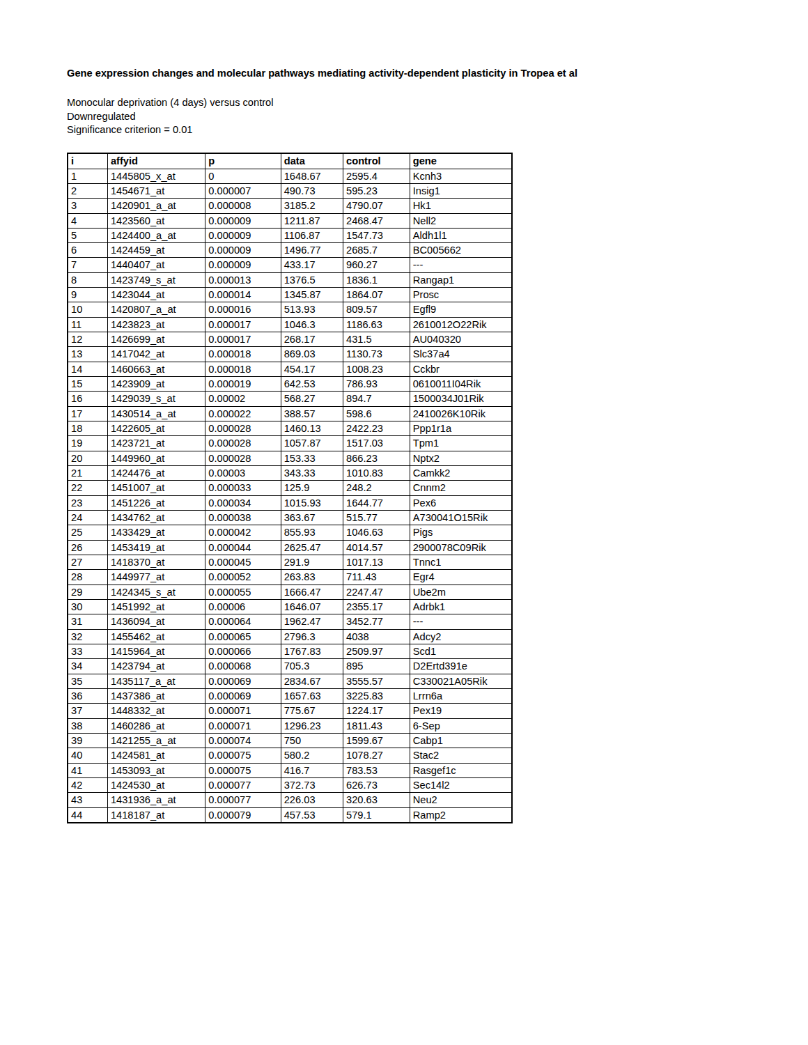Gene expression changes and molecular pathways mediating activity-dependent plasticity in Tropea et al
Monocular deprivation (4 days) versus control
Downregulated
Significance criterion = 0.01
| i | affyid | p | data | control | gene |
| --- | --- | --- | --- | --- | --- |
| 1 | 1445805_x_at | 0 | 1648.67 | 2595.4 | Kcnh3 |
| 2 | 1454671_at | 0.000007 | 490.73 | 595.23 | Insig1 |
| 3 | 1420901_a_at | 0.000008 | 3185.2 | 4790.07 | Hk1 |
| 4 | 1423560_at | 0.000009 | 1211.87 | 2468.47 | Nell2 |
| 5 | 1424400_a_at | 0.000009 | 1106.87 | 1547.73 | Aldh1l1 |
| 6 | 1424459_at | 0.000009 | 1496.77 | 2685.7 | BC005662 |
| 7 | 1440407_at | 0.000009 | 433.17 | 960.27 | --- |
| 8 | 1423749_s_at | 0.000013 | 1376.5 | 1836.1 | Rangap1 |
| 9 | 1423044_at | 0.000014 | 1345.87 | 1864.07 | Prosc |
| 10 | 1420807_a_at | 0.000016 | 513.93 | 809.57 | Egfl9 |
| 11 | 1423823_at | 0.000017 | 1046.3 | 1186.63 | 2610012O22Rik |
| 12 | 1426699_at | 0.000017 | 268.17 | 431.5 | AU040320 |
| 13 | 1417042_at | 0.000018 | 869.03 | 1130.73 | Slc37a4 |
| 14 | 1460663_at | 0.000018 | 454.17 | 1008.23 | Cckbr |
| 15 | 1423909_at | 0.000019 | 642.53 | 786.93 | 0610011I04Rik |
| 16 | 1429039_s_at | 0.00002 | 568.27 | 894.7 | 1500034J01Rik |
| 17 | 1430514_a_at | 0.000022 | 388.57 | 598.6 | 2410026K10Rik |
| 18 | 1422605_at | 0.000028 | 1460.13 | 2422.23 | Ppp1r1a |
| 19 | 1423721_at | 0.000028 | 1057.87 | 1517.03 | Tpm1 |
| 20 | 1449960_at | 0.000028 | 153.33 | 866.23 | Nptx2 |
| 21 | 1424476_at | 0.00003 | 343.33 | 1010.83 | Camkk2 |
| 22 | 1451007_at | 0.000033 | 125.9 | 248.2 | Cnnm2 |
| 23 | 1451226_at | 0.000034 | 1015.93 | 1644.77 | Pex6 |
| 24 | 1434762_at | 0.000038 | 363.67 | 515.77 | A730041O15Rik |
| 25 | 1433429_at | 0.000042 | 855.93 | 1046.63 | Pigs |
| 26 | 1453419_at | 0.000044 | 2625.47 | 4014.57 | 2900078C09Rik |
| 27 | 1418370_at | 0.000045 | 291.9 | 1017.13 | Tnnc1 |
| 28 | 1449977_at | 0.000052 | 263.83 | 711.43 | Egr4 |
| 29 | 1424345_s_at | 0.000055 | 1666.47 | 2247.47 | Ube2m |
| 30 | 1451992_at | 0.00006 | 1646.07 | 2355.17 | Adrbk1 |
| 31 | 1436094_at | 0.000064 | 1962.47 | 3452.77 | --- |
| 32 | 1455462_at | 0.000065 | 2796.3 | 4038 | Adcy2 |
| 33 | 1415964_at | 0.000066 | 1767.83 | 2509.97 | Scd1 |
| 34 | 1423794_at | 0.000068 | 705.3 | 895 | D2Ertd391e |
| 35 | 1435117_a_at | 0.000069 | 2834.67 | 3555.57 | C330021A05Rik |
| 36 | 1437386_at | 0.000069 | 1657.63 | 3225.83 | Lrrn6a |
| 37 | 1448332_at | 0.000071 | 775.67 | 1224.17 | Pex19 |
| 38 | 1460286_at | 0.000071 | 1296.23 | 1811.43 | 6-Sep |
| 39 | 1421255_a_at | 0.000074 | 750 | 1599.67 | Cabp1 |
| 40 | 1424581_at | 0.000075 | 580.2 | 1078.27 | Stac2 |
| 41 | 1453093_at | 0.000075 | 416.7 | 783.53 | Rasgef1c |
| 42 | 1424530_at | 0.000077 | 372.73 | 626.73 | Sec14l2 |
| 43 | 1431936_a_at | 0.000077 | 226.03 | 320.63 | Neu2 |
| 44 | 1418187_at | 0.000079 | 457.53 | 579.1 | Ramp2 |